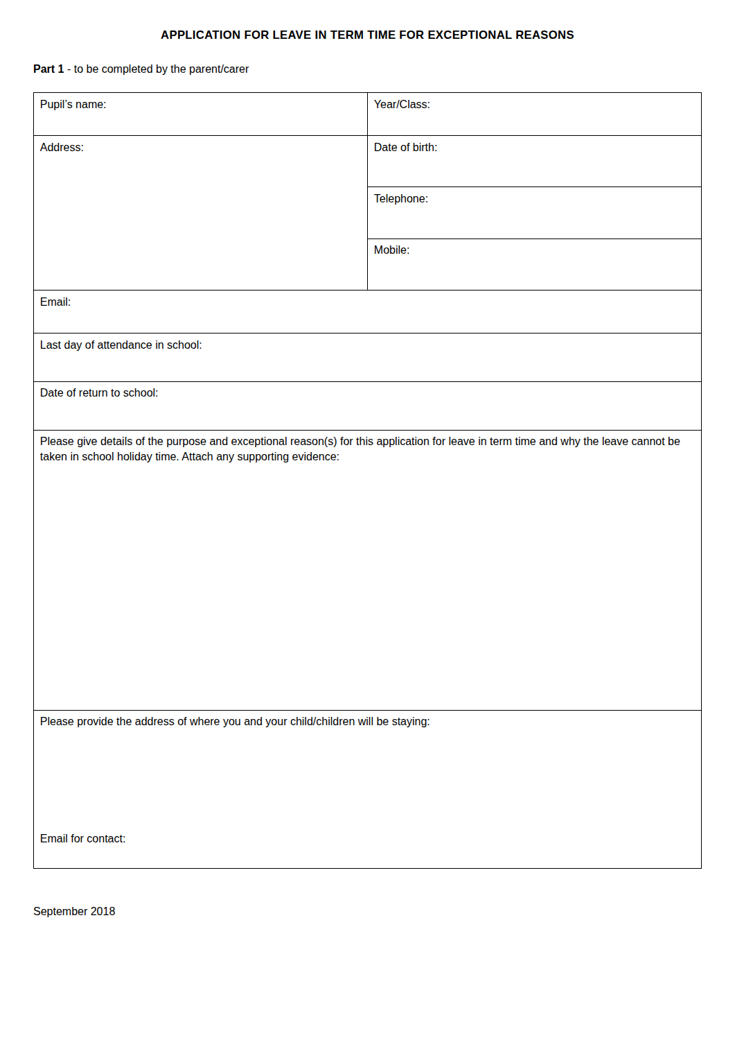Application for Leave in Term Time for Exceptional Reasons
Part 1 - to be completed by the parent/carer
| Pupil’s name: | Year/Class: |
| Address: | Date of birth: |
| Telephone: |
| Mobile: |
| Email: |
| Last day of attendance in school: |
| Date of return to school: |
| Please give details of the purpose and exceptional reason(s) for this application for leave in term time and why the leave cannot be taken in school holiday time. Attach any supporting evidence: |
| Please provide the address of where you and your child/children will be staying: Email for contact: |
September 2018